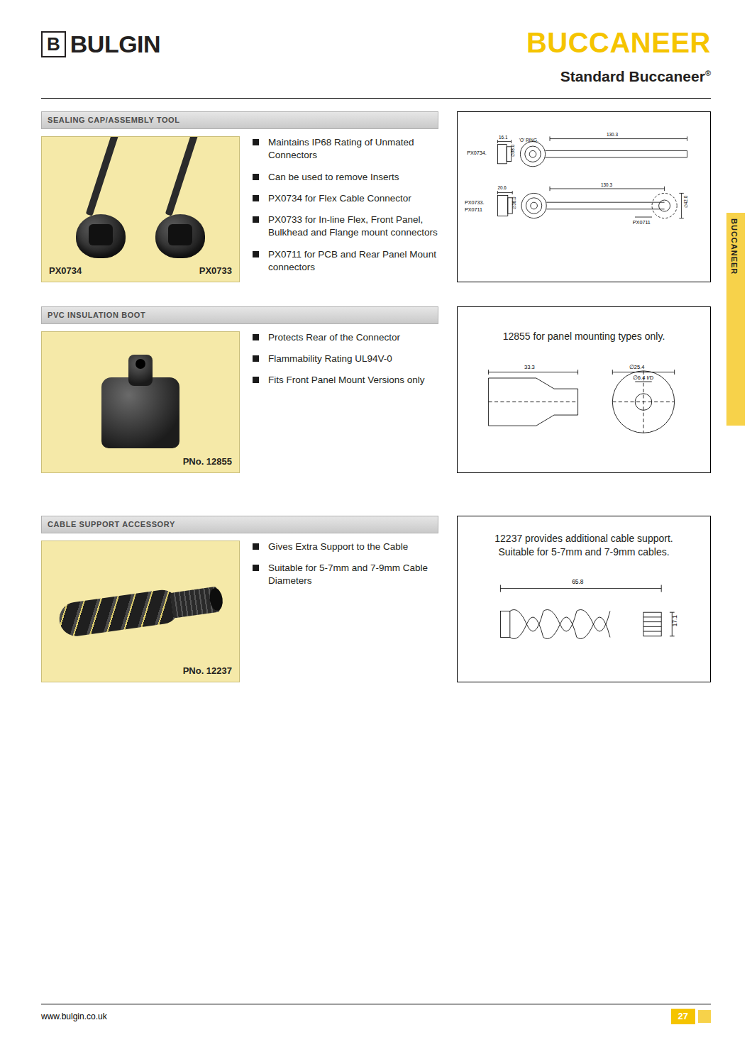B BULGIN
BUCCANEER
Standard Buccaneer®
BUCCANEER
Sealing Cap/Assembly Tool
PX0734
PX0733
Maintains IP68 Rating of Unmated Connectors
Can be used to remove Inserts
PX0734 for Flex Cable Connector
PX0733 for In-line Flex, Front Panel, Bulkhead and Flange mount connectors
PX0711 for PCB and Rear Panel Mount connectors
PX0734. 16.1 'O' RING. ∅38.0 130.3 PX0733. PX0711 20.6 ∅38.0 130.3 ∅42.0 PX0711
PVC Insulation Boot
PNo. 12855
Protects Rear of the Connector
Flammability Rating UL94V-0
Fits Front Panel Mount Versions only
12855 for panel mounting types only.
33.3 ∅25.4 ∅6.4 I/D
Cable Support Accessory
PNo. 12237
Gives Extra Support to the Cable
Suitable for 5-7mm and 7-9mm Cable Diameters
12237 provides additional cable support.
Suitable for 5-7mm and 7-9mm cables.
65.8 17.1
www.bulgin.co.uk
27